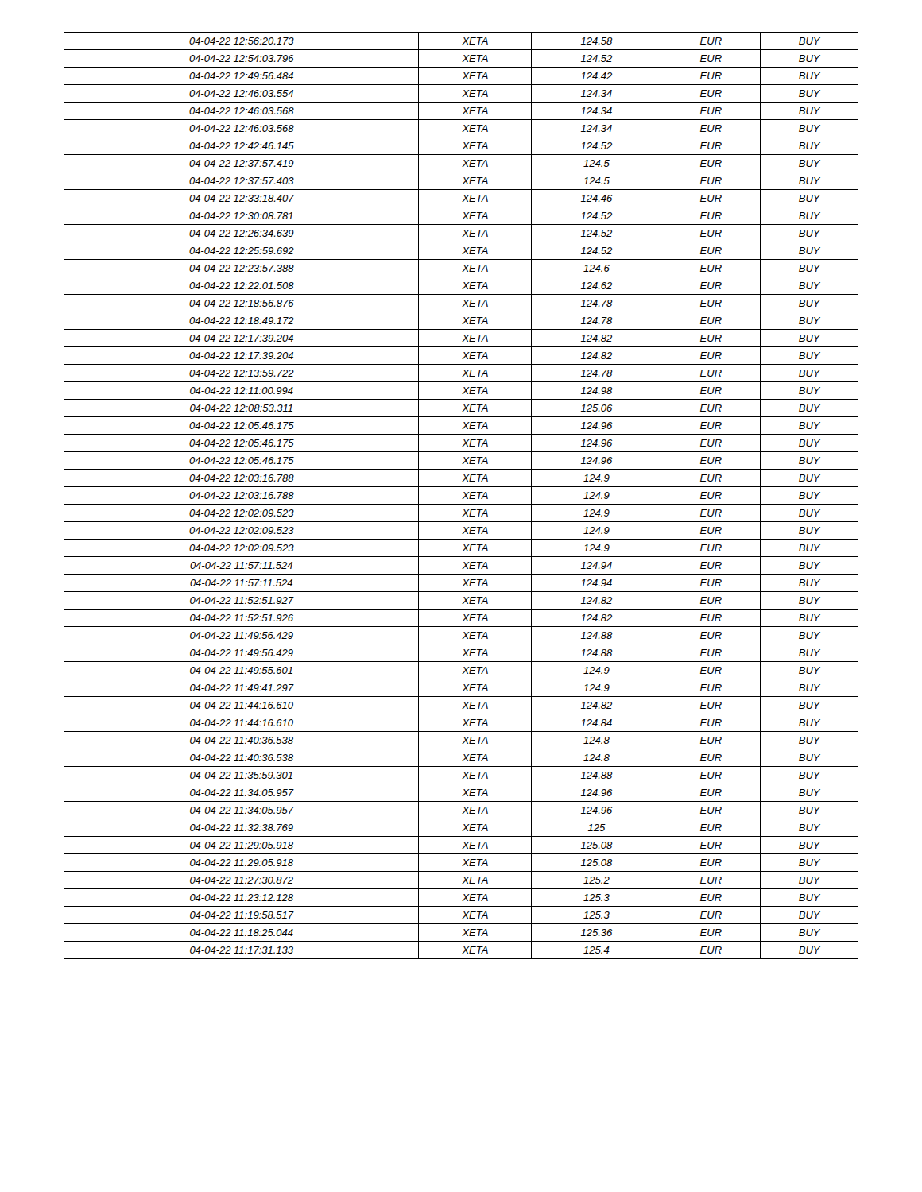| 04-04-22 12:56:20.173 | XETA | 124.58 | EUR | BUY |
| 04-04-22 12:54:03.796 | XETA | 124.52 | EUR | BUY |
| 04-04-22 12:49:56.484 | XETA | 124.42 | EUR | BUY |
| 04-04-22 12:46:03.554 | XETA | 124.34 | EUR | BUY |
| 04-04-22 12:46:03.568 | XETA | 124.34 | EUR | BUY |
| 04-04-22 12:46:03.568 | XETA | 124.34 | EUR | BUY |
| 04-04-22 12:42:46.145 | XETA | 124.52 | EUR | BUY |
| 04-04-22 12:37:57.419 | XETA | 124.5 | EUR | BUY |
| 04-04-22 12:37:57.403 | XETA | 124.5 | EUR | BUY |
| 04-04-22 12:33:18.407 | XETA | 124.46 | EUR | BUY |
| 04-04-22 12:30:08.781 | XETA | 124.52 | EUR | BUY |
| 04-04-22 12:26:34.639 | XETA | 124.52 | EUR | BUY |
| 04-04-22 12:25:59.692 | XETA | 124.52 | EUR | BUY |
| 04-04-22 12:23:57.388 | XETA | 124.6 | EUR | BUY |
| 04-04-22 12:22:01.508 | XETA | 124.62 | EUR | BUY |
| 04-04-22 12:18:56.876 | XETA | 124.78 | EUR | BUY |
| 04-04-22 12:18:49.172 | XETA | 124.78 | EUR | BUY |
| 04-04-22 12:17:39.204 | XETA | 124.82 | EUR | BUY |
| 04-04-22 12:17:39.204 | XETA | 124.82 | EUR | BUY |
| 04-04-22 12:13:59.722 | XETA | 124.78 | EUR | BUY |
| 04-04-22 12:11:00.994 | XETA | 124.98 | EUR | BUY |
| 04-04-22 12:08:53.311 | XETA | 125.06 | EUR | BUY |
| 04-04-22 12:05:46.175 | XETA | 124.96 | EUR | BUY |
| 04-04-22 12:05:46.175 | XETA | 124.96 | EUR | BUY |
| 04-04-22 12:05:46.175 | XETA | 124.96 | EUR | BUY |
| 04-04-22 12:03:16.788 | XETA | 124.9 | EUR | BUY |
| 04-04-22 12:03:16.788 | XETA | 124.9 | EUR | BUY |
| 04-04-22 12:02:09.523 | XETA | 124.9 | EUR | BUY |
| 04-04-22 12:02:09.523 | XETA | 124.9 | EUR | BUY |
| 04-04-22 12:02:09.523 | XETA | 124.9 | EUR | BUY |
| 04-04-22 11:57:11.524 | XETA | 124.94 | EUR | BUY |
| 04-04-22 11:57:11.524 | XETA | 124.94 | EUR | BUY |
| 04-04-22 11:52:51.927 | XETA | 124.82 | EUR | BUY |
| 04-04-22 11:52:51.926 | XETA | 124.82 | EUR | BUY |
| 04-04-22 11:49:56.429 | XETA | 124.88 | EUR | BUY |
| 04-04-22 11:49:56.429 | XETA | 124.88 | EUR | BUY |
| 04-04-22 11:49:55.601 | XETA | 124.9 | EUR | BUY |
| 04-04-22 11:49:41.297 | XETA | 124.9 | EUR | BUY |
| 04-04-22 11:44:16.610 | XETA | 124.82 | EUR | BUY |
| 04-04-22 11:44:16.610 | XETA | 124.84 | EUR | BUY |
| 04-04-22 11:40:36.538 | XETA | 124.8 | EUR | BUY |
| 04-04-22 11:40:36.538 | XETA | 124.8 | EUR | BUY |
| 04-04-22 11:35:59.301 | XETA | 124.88 | EUR | BUY |
| 04-04-22 11:34:05.957 | XETA | 124.96 | EUR | BUY |
| 04-04-22 11:34:05.957 | XETA | 124.96 | EUR | BUY |
| 04-04-22 11:32:38.769 | XETA | 125 | EUR | BUY |
| 04-04-22 11:29:05.918 | XETA | 125.08 | EUR | BUY |
| 04-04-22 11:29:05.918 | XETA | 125.08 | EUR | BUY |
| 04-04-22 11:27:30.872 | XETA | 125.2 | EUR | BUY |
| 04-04-22 11:23:12.128 | XETA | 125.3 | EUR | BUY |
| 04-04-22 11:19:58.517 | XETA | 125.3 | EUR | BUY |
| 04-04-22 11:18:25.044 | XETA | 125.36 | EUR | BUY |
| 04-04-22 11:17:31.133 | XETA | 125.4 | EUR | BUY |